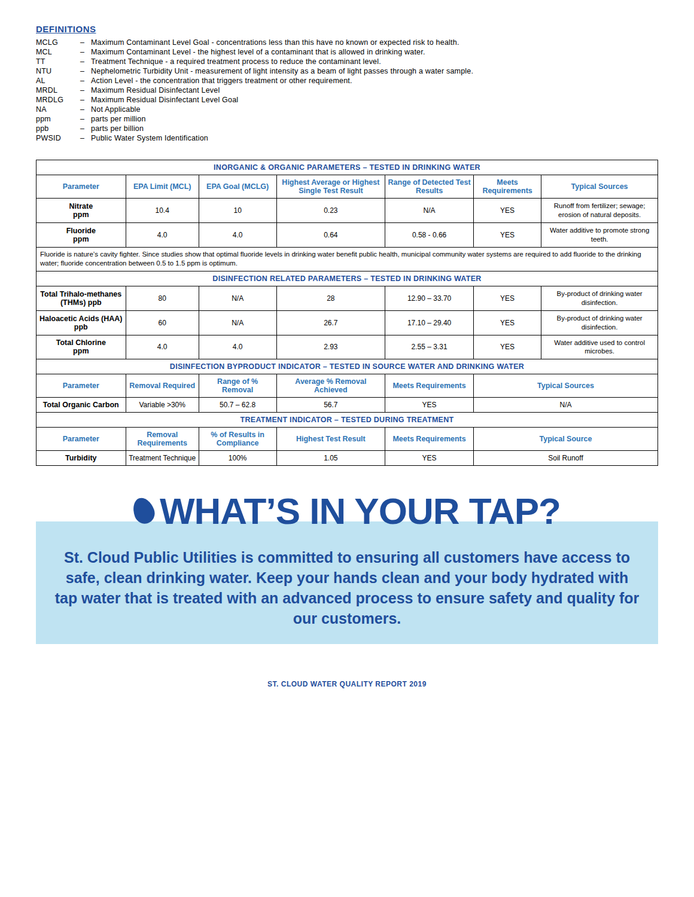DEFINITIONS
| MCLG | – | Maximum Contaminant Level Goal - concentrations less than this have no known or expected risk to health. |
| MCL | – | Maximum Contaminant Level - the highest level of a contaminant that is allowed in drinking water. |
| TT | – | Treatment Technique - a required treatment process to reduce the contaminant level. |
| NTU | – | Nephelometric Turbidity Unit - measurement of light intensity as a beam of light passes through a water sample. |
| AL | – | Action Level - the concentration that triggers treatment or other requirement. |
| MRDL | – | Maximum Residual Disinfectant Level |
| MRDLG | – | Maximum Residual Disinfectant Level Goal |
| NA | – | Not Applicable |
| ppm | – | parts per million |
| ppb | – | parts per billion |
| PWSID | – | Public Water System Identification |
| INORGANIC & ORGANIC PARAMETERS – TESTED IN DRINKING WATER |
| --- |
| Parameter | EPA Limit (MCL) | EPA Goal (MCLG) | Highest Average or Highest Single Test Result | Range of Detected Test Results | Meets Requirements | Typical Sources |
| Nitrate ppm | 10.4 | 10 | 0.23 | N/A | YES | Runoff from fertilizer; sewage; erosion of natural deposits. |
| Fluoride ppm | 4.0 | 4.0 | 0.64 | 0.58 - 0.66 | YES | Water additive to promote strong teeth. |
| Fluoride is nature’s cavity fighter. Since studies show that optimal fluoride levels in drinking water benefit public health, municipal community water systems are required to add fluoride to the drinking water; fluoride concentration between 0.5 to 1.5 ppm is optimum. |
| DISINFECTION RELATED PARAMETERS – TESTED IN DRINKING WATER |
| Total Trihalo-methanes (THMs) ppb | 80 | N/A | 28 | 12.90 – 33.70 | YES | By-product of drinking water disinfection. |
| Haloacetic Acids (HAA) ppb | 60 | N/A | 26.7 | 17.10 – 29.40 | YES | By-product of drinking water disinfection. |
| Total Chlorine ppm | 4.0 | 4.0 | 2.93 | 2.55 – 3.31 | YES | Water additive used to control microbes. |
| DISINFECTION BYPRODUCT INDICATOR – TESTED IN SOURCE WATER AND DRINKING WATER |
| Parameter | Removal Required | Range of % Removal | Average % Removal Achieved | Meets Requirements | Typical Sources |
| Total Organic Carbon | Variable >30% | 50.7 – 62.8 | 56.7 | YES | N/A |
| TREATMENT INDICATOR – TESTED DURING TREATMENT |
| Parameter | Removal Requirements | % of Results in Compliance | Highest Test Result | Meets Requirements | Typical Source |
| Turbidity | Treatment Technique | 100% | 1.05 | YES | Soil Runoff |
WHAT’S IN YOUR TAP?
St. Cloud Public Utilities is committed to ensuring all customers have access to safe, clean drinking water. Keep your hands clean and your body hydrated with tap water that is treated with an advanced process to ensure safety and quality for our customers.
ST. CLOUD WATER QUALITY REPORT 2019